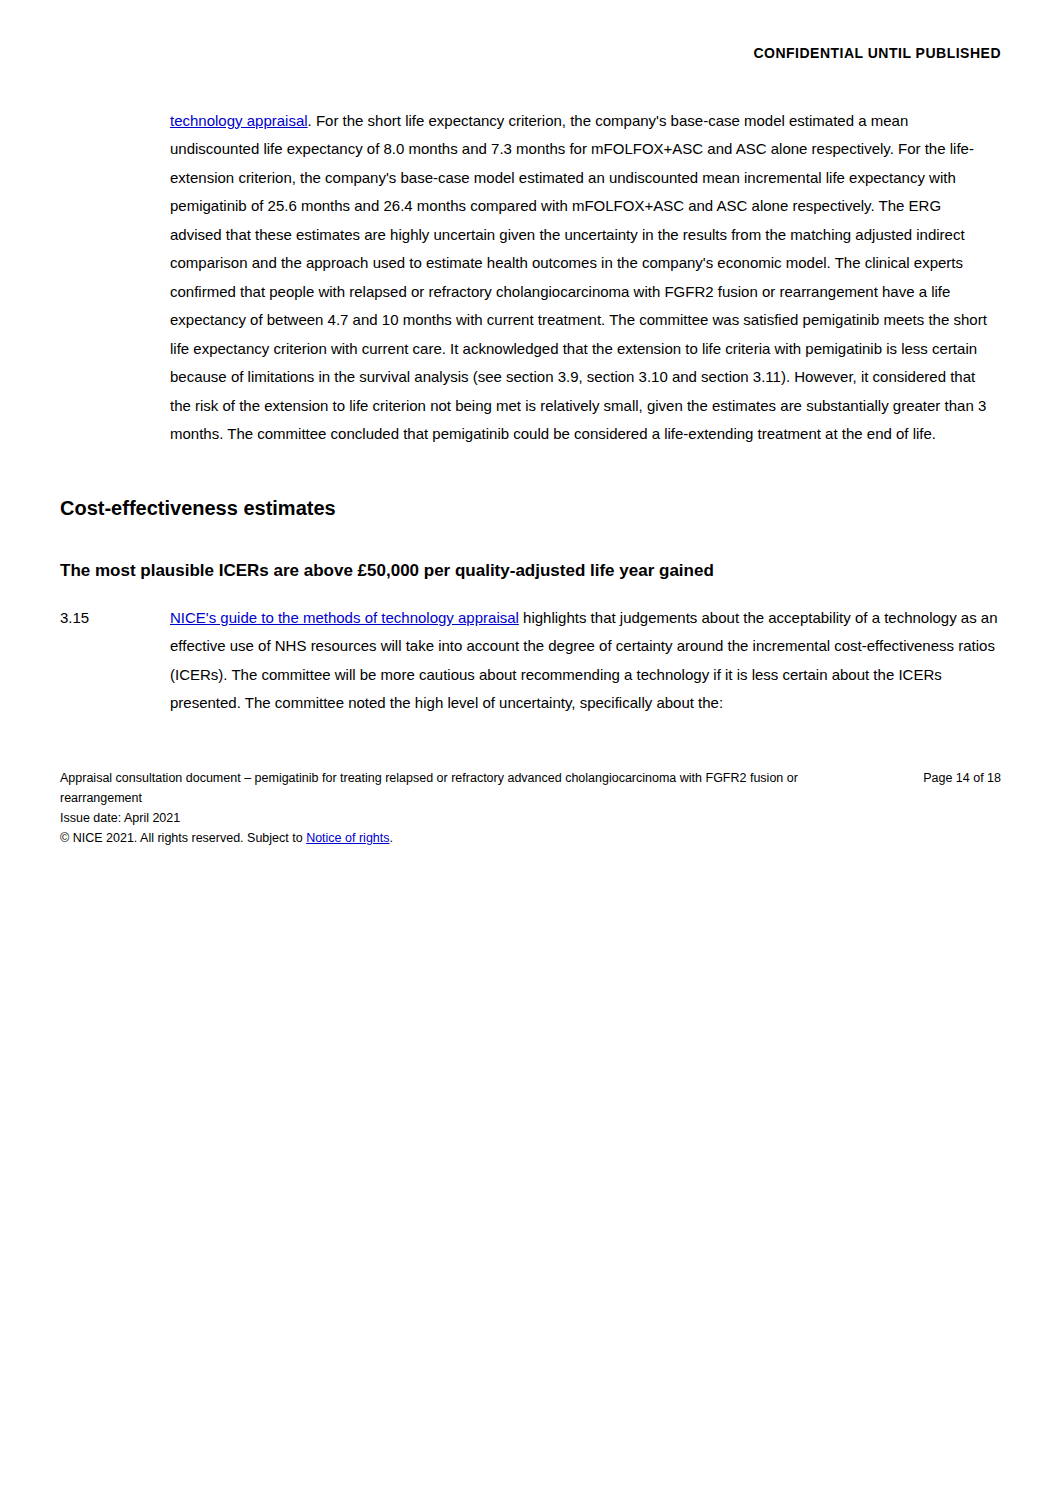CONFIDENTIAL UNTIL PUBLISHED
technology appraisal. For the short life expectancy criterion, the company's base-case model estimated a mean undiscounted life expectancy of 8.0 months and 7.3 months for mFOLFOX+ASC and ASC alone respectively. For the life-extension criterion, the company's base-case model estimated an undiscounted mean incremental life expectancy with pemigatinib of 25.6 months and 26.4 months compared with mFOLFOX+ASC and ASC alone respectively. The ERG advised that these estimates are highly uncertain given the uncertainty in the results from the matching adjusted indirect comparison and the approach used to estimate health outcomes in the company's economic model. The clinical experts confirmed that people with relapsed or refractory cholangiocarcinoma with FGFR2 fusion or rearrangement have a life expectancy of between 4.7 and 10 months with current treatment. The committee was satisfied pemigatinib meets the short life expectancy criterion with current care. It acknowledged that the extension to life criteria with pemigatinib is less certain because of limitations in the survival analysis (see section 3.9, section 3.10 and section 3.11). However, it considered that the risk of the extension to life criterion not being met is relatively small, given the estimates are substantially greater than 3 months. The committee concluded that pemigatinib could be considered a life-extending treatment at the end of life.
Cost-effectiveness estimates
The most plausible ICERs are above £50,000 per quality-adjusted life year gained
3.15
NICE's guide to the methods of technology appraisal highlights that judgements about the acceptability of a technology as an effective use of NHS resources will take into account the degree of certainty around the incremental cost-effectiveness ratios (ICERs). The committee will be more cautious about recommending a technology if it is less certain about the ICERs presented. The committee noted the high level of uncertainty, specifically about the:
Appraisal consultation document – pemigatinib for treating relapsed or refractory advanced cholangiocarcinoma with FGFR2 fusion or rearrangement
Page 14 of 18
Issue date: April 2021
© NICE 2021. All rights reserved. Subject to Notice of rights.